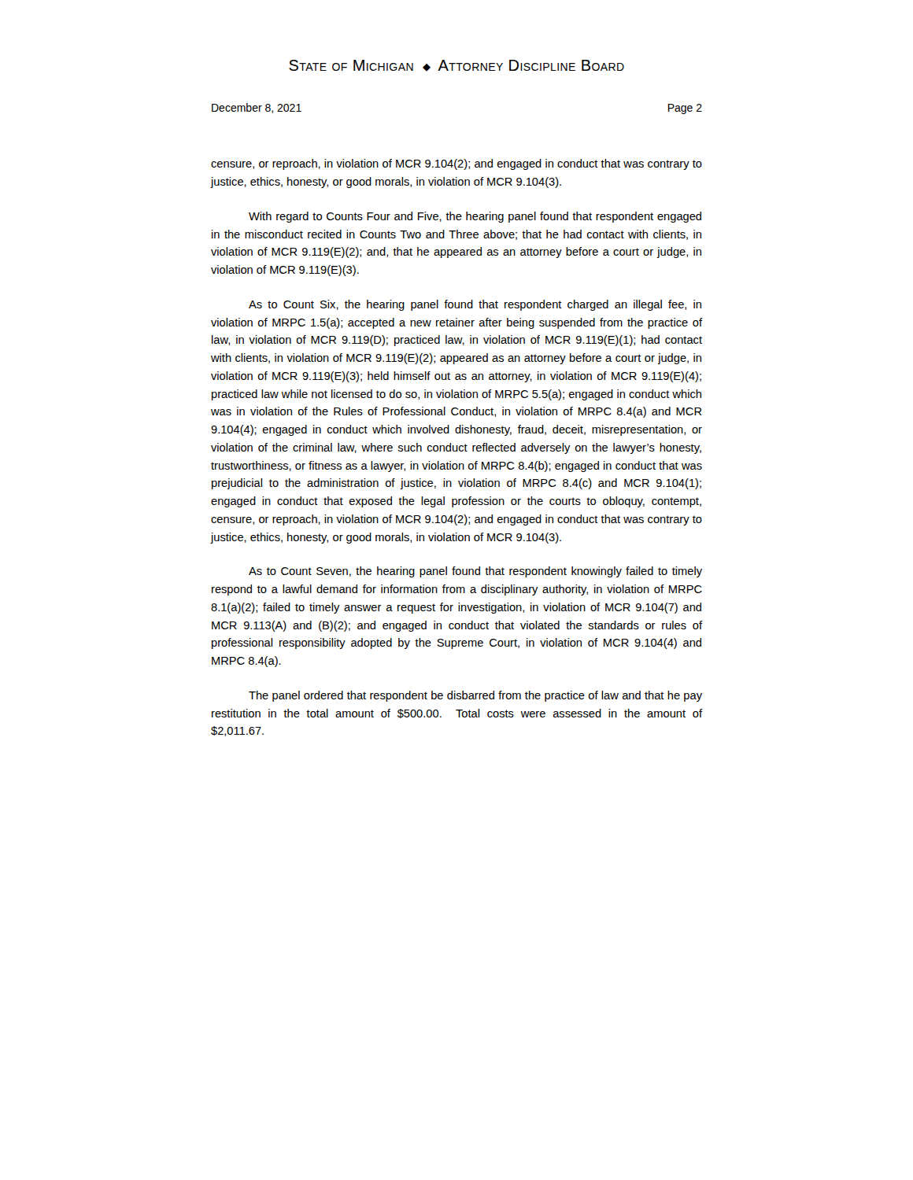State of Michigan ◆ Attorney Discipline Board
December 8, 2021 Page 2
censure, or reproach, in violation of MCR 9.104(2); and engaged in conduct that was contrary to justice, ethics, honesty, or good morals, in violation of MCR 9.104(3).
With regard to Counts Four and Five, the hearing panel found that respondent engaged in the misconduct recited in Counts Two and Three above; that he had contact with clients, in violation of MCR 9.119(E)(2); and, that he appeared as an attorney before a court or judge, in violation of MCR 9.119(E)(3).
As to Count Six, the hearing panel found that respondent charged an illegal fee, in violation of MRPC 1.5(a); accepted a new retainer after being suspended from the practice of law, in violation of MCR 9.119(D); practiced law, in violation of MCR 9.119(E)(1); had contact with clients, in violation of MCR 9.119(E)(2); appeared as an attorney before a court or judge, in violation of MCR 9.119(E)(3); held himself out as an attorney, in violation of MCR 9.119(E)(4); practiced law while not licensed to do so, in violation of MRPC 5.5(a); engaged in conduct which was in violation of the Rules of Professional Conduct, in violation of MRPC 8.4(a) and MCR 9.104(4); engaged in conduct which involved dishonesty, fraud, deceit, misrepresentation, or violation of the criminal law, where such conduct reflected adversely on the lawyer’s honesty, trustworthiness, or fitness as a lawyer, in violation of MRPC 8.4(b); engaged in conduct that was prejudicial to the administration of justice, in violation of MRPC 8.4(c) and MCR 9.104(1); engaged in conduct that exposed the legal profession or the courts to obloquy, contempt, censure, or reproach, in violation of MCR 9.104(2); and engaged in conduct that was contrary to justice, ethics, honesty, or good morals, in violation of MCR 9.104(3).
As to Count Seven, the hearing panel found that respondent knowingly failed to timely respond to a lawful demand for information from a disciplinary authority, in violation of MRPC 8.1(a)(2); failed to timely answer a request for investigation, in violation of MCR 9.104(7) and MCR 9.113(A) and (B)(2); and engaged in conduct that violated the standards or rules of professional responsibility adopted by the Supreme Court, in violation of MCR 9.104(4) and MRPC 8.4(a).
The panel ordered that respondent be disbarred from the practice of law and that he pay restitution in the total amount of $500.00. Total costs were assessed in the amount of $2,011.67.